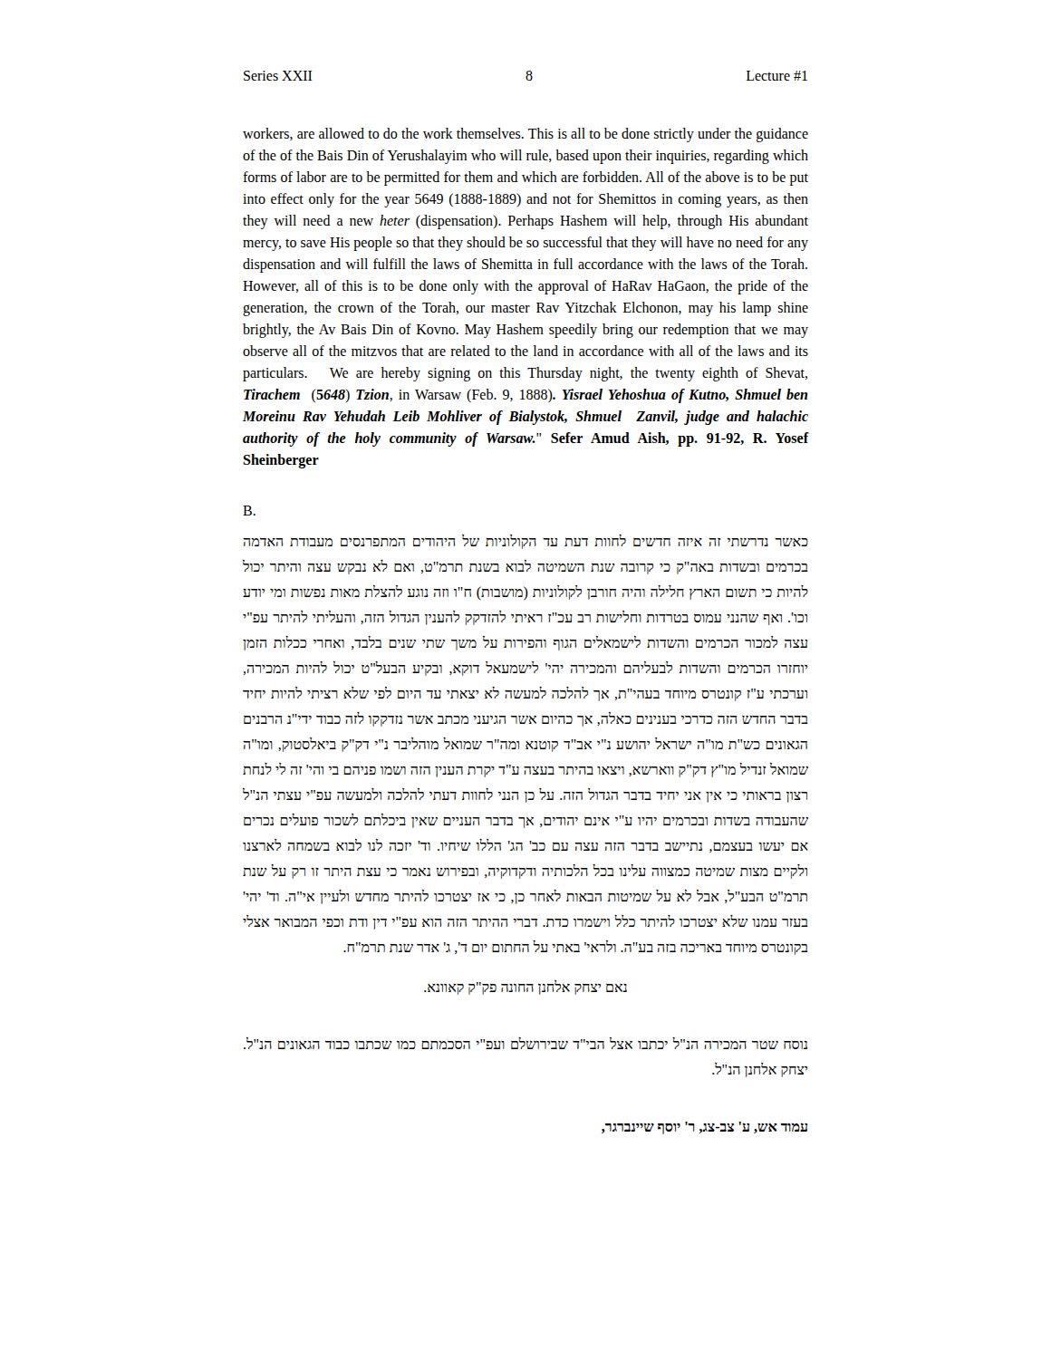Series XXII 8 Lecture #1
workers, are allowed to do the work themselves. This is all to be done strictly under the guidance of the of the Bais Din of Yerushalayim who will rule, based upon their inquiries, regarding which forms of labor are to be permitted for them and which are forbidden. All of the above is to be put into effect only for the year 5649 (1888-1889) and not for Shemittos in coming years, as then they will need a new heter (dispensation). Perhaps Hashem will help, through His abundant mercy, to save His people so that they should be so successful that they will have no need for any dispensation and will fulfill the laws of Shemitta in full accordance with the laws of the Torah. However, all of this is to be done only with the approval of HaRav HaGaon, the pride of the generation, the crown of the Torah, our master Rav Yitzchak Elchonon, may his lamp shine brightly, the Av Bais Din of Kovno. May Hashem speedily bring our redemption that we may observe all of the mitzvos that are related to the land in accordance with all of the laws and its particulars. We are hereby signing on this Thursday night, the twenty eighth of Shevat, Tirachem (5648) Tzion, in Warsaw (Feb. 9, 1888). Yisrael Yehoshua of Kutno, Shmuel ben Moreinu Rav Yehudah Leib Mohliver of Bialystok, Shmuel Zanvil, judge and halachic authority of the holy community of Warsaw." Sefer Amud Aish, pp. 91-92, R. Yosef Sheinberger
B.
כאשר נדרשתי זה איזה חדשים לחוות דעת עד הקולוניות של היהודים המתפרנסים מעבודת האדמה בכרמים ובשדות באה"ק כי קרובה שנת השמיטה לבוא בשנת תרמ"ט, ואם לא נבקש עצה והיתר יכול להיות כי תשום הארץ חלילה והיה חורבן לקולוניות (מושבות) ח"ו וזה נוגע להצלת מאות נפשות ומי יודע וכו'. ואף שהנני עמוס בטרדות וחלישות רב עכ"ז ראיתי להזדקק להענין הגדול הזה, והעליתי להיתר עפ"י עצה למכור הכרמים והשדות לישמאלים הגוף והפירות על משך שתי שנים בלבד, ואחרי ככלות הזמן יוחזרו הכרמים והשדות לבעליהם והמכירה יהי' לישמעאל דוקא, ובקיע הבעל"ט יכול להיות המכירה, וערכתי ע"ז קונטרס מיוחד בעהי"ת, אך להלכה למעשה לא יצאתי עד היום לפי שלא רציתי להיות יחיד בדבר החדש הזה כדרכי בענינים כאלה, אך כהיום אשר הגיעני מכתב אשר נזדקקו לזה כבוד ידי"נ הרבנים הגאונים כש"ת מו"ה ישראל יהושע נ"י אב"ד קוטנא ומה"ר שמואל מוהליבר נ"י דק"ק ביאלסטוק, ומו"ה שמואל זנדיל מו"ץ דק"ק ווארשא, ויצאו בהיתר בעצה ע"ד יקרת הענין הזה ושמו פניהם בי והי' זה לי לנחת רצון בראותי כי אין אני יחיד בדבר הגדול הזה. על כן הנני לחוות דעתי להלכה ולמעשה עפ"י עצתי הנ"ל שהעבודה בשדות ובכרמים יהיו ע"י אינם יהודים, אך בדבר העניים שאין ביכלתם לשכור פועלים נכרים אם יעשו בעצמם, נתיישב בדבר הזה עצה עם כב' הג' הללו שיחיו. וד' יזכה לנו לבוא בשמחה לארצנו ולקיים מצות שמיטה כמצווה עלינו בכל הלכותיה ודקדוקיה, ובפירוש נאמר כי עצת היתר זו רק על שנת תרמ"ט הבע"ל, אבל לא על שמיטות הבאות לאחר כן, כי אז יצטרכו להיתר מחדש ולעיין אי"ה. וד' יהי' בעזר עמנו שלא יצטרכו להיתר כלל וישמרו כדת. דברי ההיתר הזה הוא עפ"י דין ודת וכפי המבואר אצלי בקונטרס מיוחד באריכה בזה בע"ה. ולראי' באתי על החתום יום ד', ג' אדר שנת תרמ"ח.
נאם יצחק אלחנן החונה פק"ק קאוונא.
נוסח שטר המכירה הנ"ל יכתבו אצל הבי"ד שבירושלם ועפ"י הסכמתם כמו שכתבו כבוד הגאונים הנ"ל. יצחק אלחנן הנ"ל.
עמוד אש, ע' צב-צג, ר' יוסף שיינברגר,